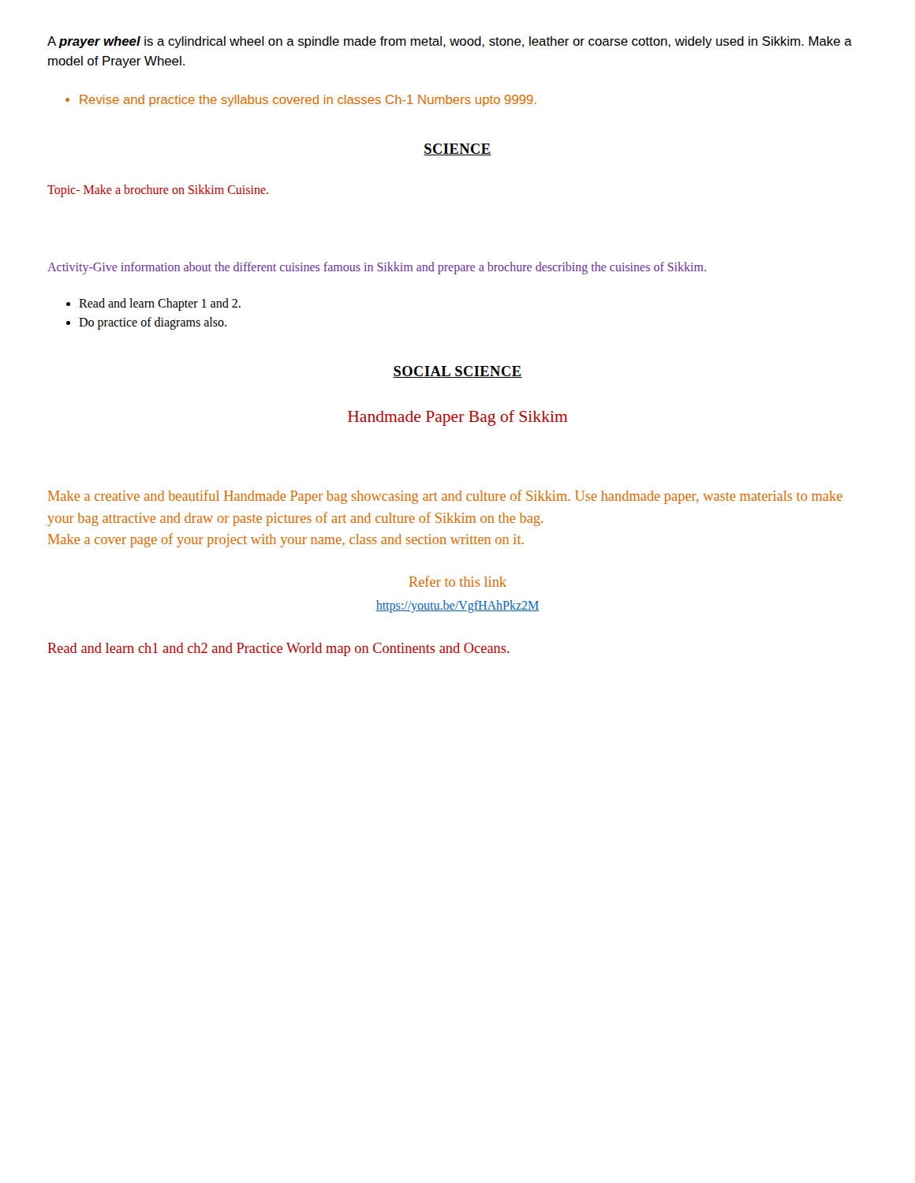A prayer wheel is a cylindrical wheel on a spindle made from metal, wood, stone, leather or coarse cotton, widely used in Sikkim. Make a model of Prayer Wheel.
Revise and practice the syllabus covered in classes Ch-1 Numbers upto 9999.
SCIENCE
Topic- Make a brochure on Sikkim Cuisine.
Activity-Give information about the different cuisines famous in Sikkim and prepare a brochure describing the cuisines of Sikkim.
Read and learn Chapter 1 and 2.
Do practice of diagrams also.
SOCIAL SCIENCE
Handmade Paper Bag of Sikkim
Make a creative and beautiful Handmade Paper bag showcasing art and culture of Sikkim. Use handmade paper, waste materials to make your bag attractive and draw or paste pictures of art and culture of Sikkim on the bag.
Make a cover page of your project with your name, class and section written on it.
Refer to this link
https://youtu.be/VgfHAhPkz2M
Read and learn ch1 and ch2 and Practice World map on Continents and Oceans.